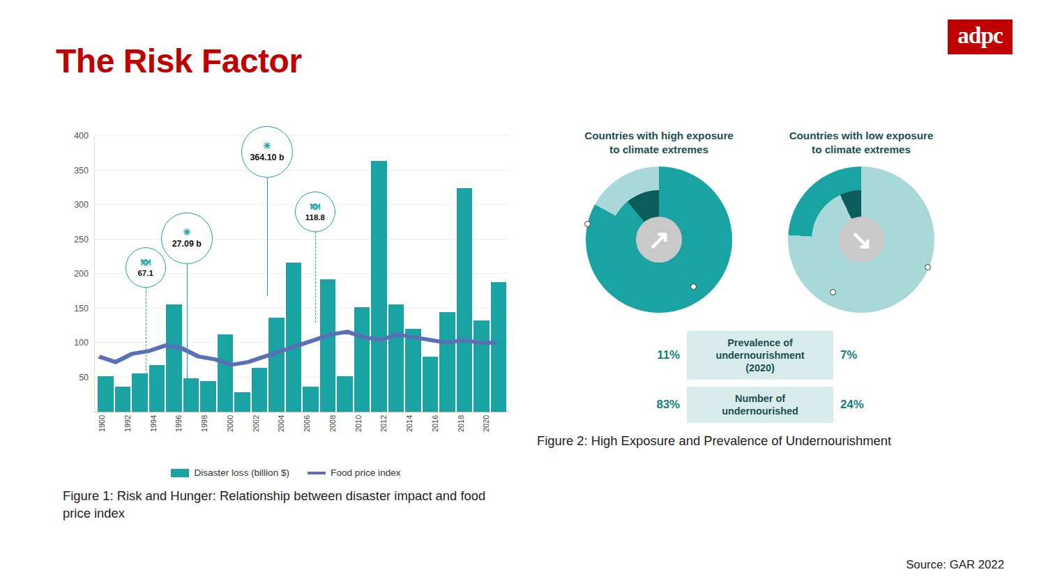adpc
The Risk Factor
✳364.10 b
🍽67.1
✳27.09 b
🍽118.8
400 350 300 250 200 150 100 50
1900199219941996 1998200020022004 2006200820102012 2014201620182020
Disaster loss (billion $) Food price index
Figure 1: Risk and Hunger: Relationship between disaster impact and food price index
Countries with high exposure
to climate extremes
↗
Countries with low exposure
to climate extremes
↘
11% Prevalence of
undernourishment
(2020) 7%
83% Number of
undernourished 24%
Figure 2: High Exposure and Prevalence of Undernourishment
Source: GAR 2022